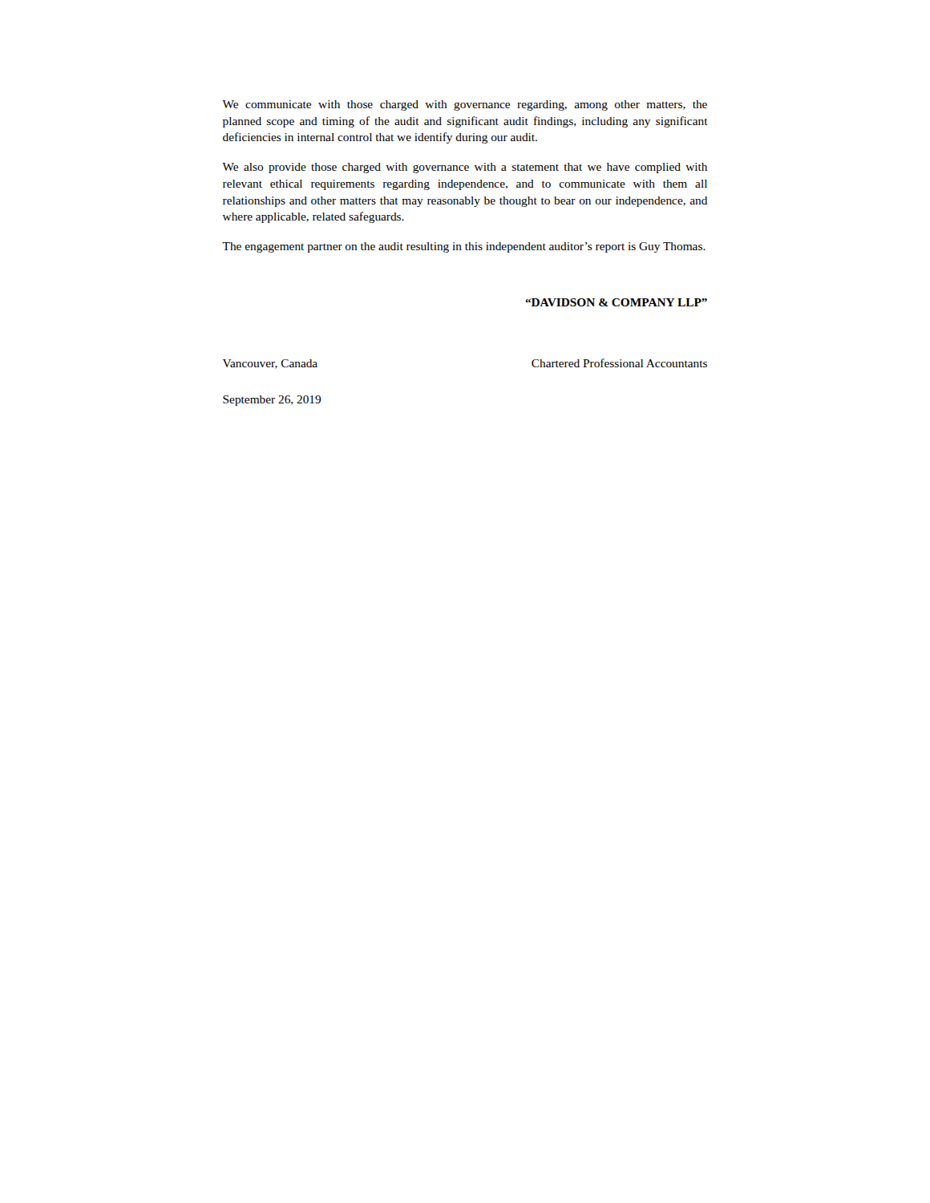We communicate with those charged with governance regarding, among other matters, the planned scope and timing of the audit and significant audit findings, including any significant deficiencies in internal control that we identify during our audit.
We also provide those charged with governance with a statement that we have complied with relevant ethical requirements regarding independence, and to communicate with them all relationships and other matters that may reasonably be thought to bear on our independence, and where applicable, related safeguards.
The engagement partner on the audit resulting in this independent auditor’s report is Guy Thomas.
“DAVIDSON & COMPANY LLP”
| Vancouver, Canada | Chartered Professional Accountants |
September 26, 2019